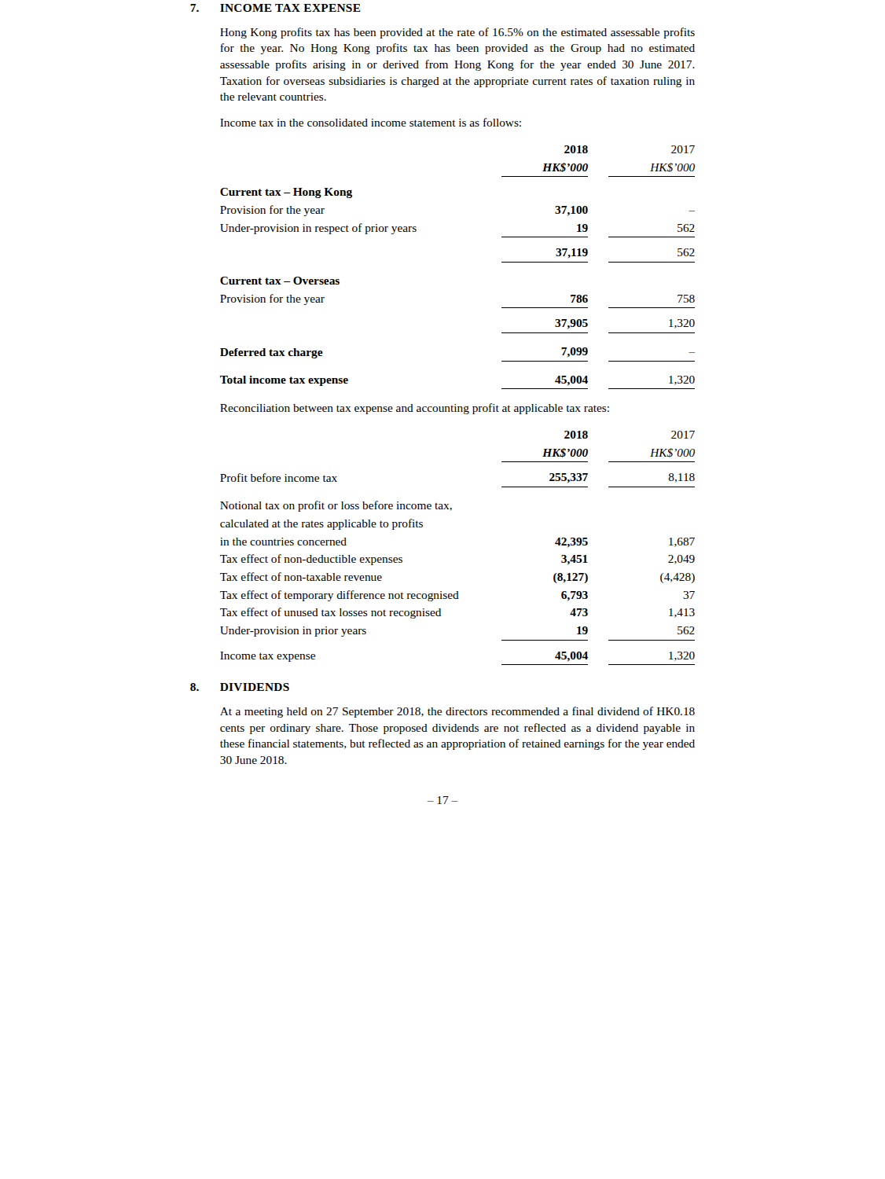7.
INCOME TAX EXPENSE
Hong Kong profits tax has been provided at the rate of 16.5% on the estimated assessable profits for the year. No Hong Kong profits tax has been provided as the Group had no estimated assessable profits arising in or derived from Hong Kong for the year ended 30 June 2017. Taxation for overseas subsidiaries is charged at the appropriate current rates of taxation ruling in the relevant countries.
Income tax in the consolidated income statement is as follows:
| | 2018 | | 2017 |
| | HK$’000 | | HK$’000 |
| Current tax – Hong Kong | | | |
| Provision for the year | 37,100 | | – |
| Under-provision in respect of prior years | 19 | | 562 |
| | 37,119 | | 562 |
| Current tax – Overseas | | | |
| Provision for the year | 786 | | 758 |
| | 37,905 | | 1,320 |
| Deferred tax charge | 7,099 | | – |
| Total income tax expense | 45,004 | | 1,320 |
Reconciliation between tax expense and accounting profit at applicable tax rates:
| | 2018 | | 2017 |
| | HK$’000 | | HK$’000 |
| Profit before income tax | 255,337 | | 8,118 |
| Notional tax on profit or loss before income tax, | | | |
| calculated at the rates applicable to profits | | | |
| in the countries concerned | 42,395 | | 1,687 |
| Tax effect of non-deductible expenses | 3,451 | | 2,049 |
| Tax effect of non-taxable revenue | (8,127) | | (4,428) |
| Tax effect of temporary difference not recognised | 6,793 | | 37 |
| Tax effect of unused tax losses not recognised | 473 | | 1,413 |
| Under-provision in prior years | 19 | | 562 |
| Income tax expense | 45,004 | | 1,320 |
8.
DIVIDENDS
At a meeting held on 27 September 2018, the directors recommended a final dividend of HK0.18 cents per ordinary share. Those proposed dividends are not reflected as a dividend payable in these financial statements, but reflected as an appropriation of retained earnings for the year ended 30 June 2018.
– 17 –